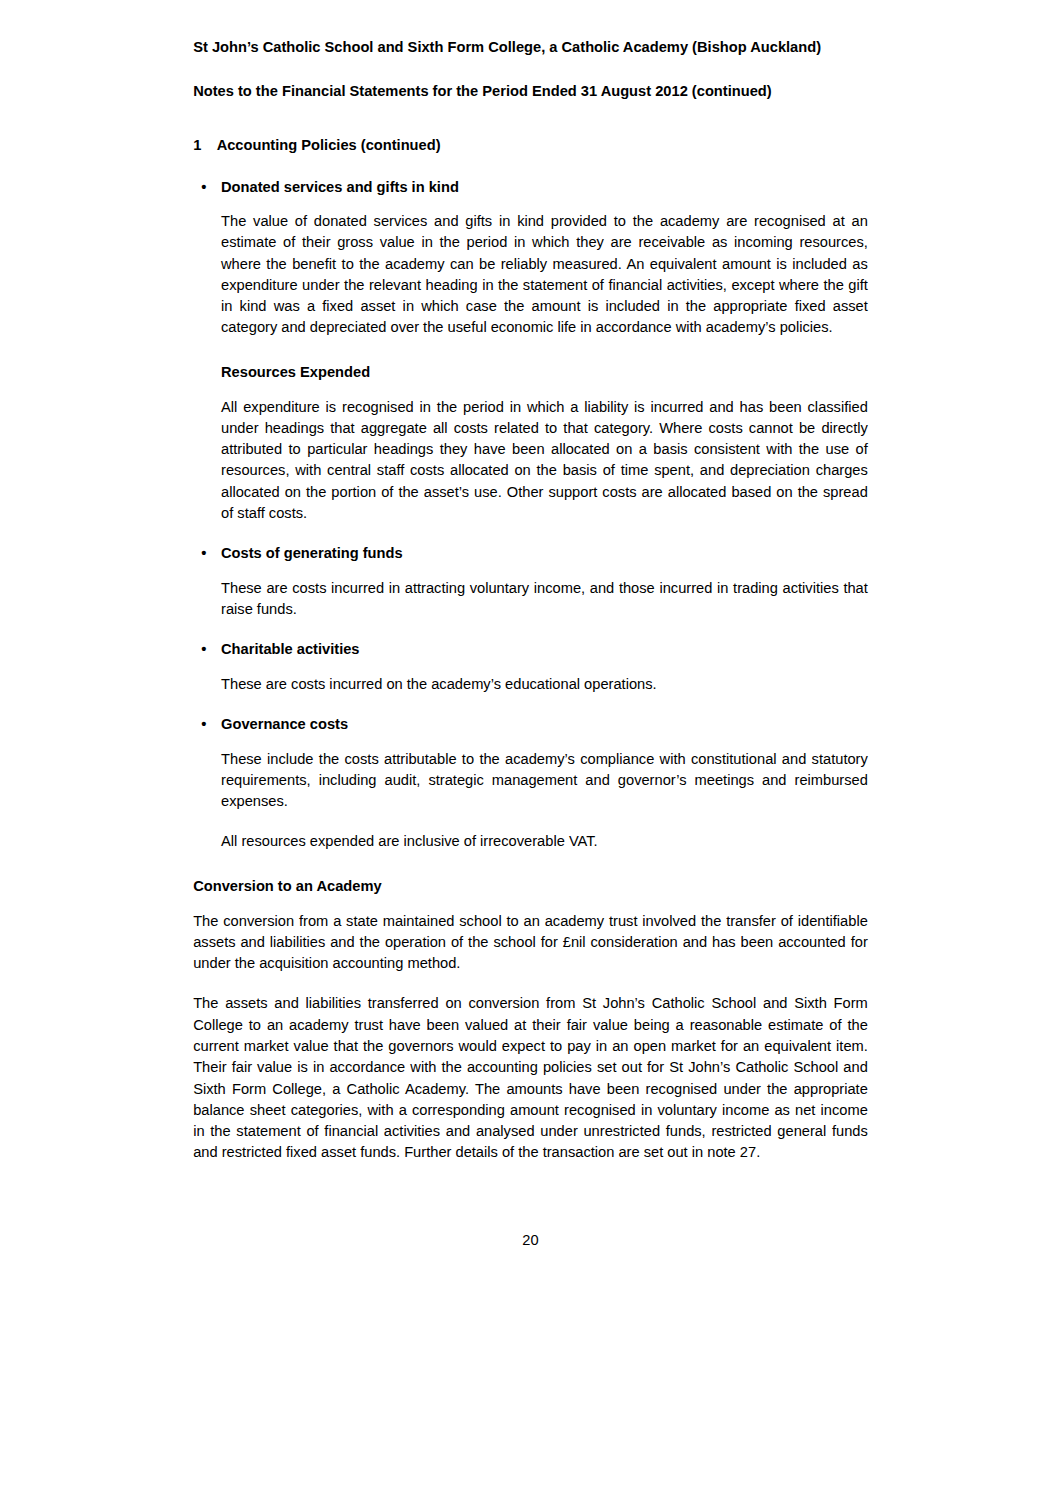St John’s Catholic School and Sixth Form College, a Catholic Academy (Bishop Auckland)
Notes to the Financial Statements for the Period Ended 31 August 2012 (continued)
1 Accounting Policies (continued)
Donated services and gifts in kind
The value of donated services and gifts in kind provided to the academy are recognised at an estimate of their gross value in the period in which they are receivable as incoming resources, where the benefit to the academy can be reliably measured. An equivalent amount is included as expenditure under the relevant heading in the statement of financial activities, except where the gift in kind was a fixed asset in which case the amount is included in the appropriate fixed asset category and depreciated over the useful economic life in accordance with academy’s policies.
Resources Expended
All expenditure is recognised in the period in which a liability is incurred and has been classified under headings that aggregate all costs related to that category. Where costs cannot be directly attributed to particular headings they have been allocated on a basis consistent with the use of resources, with central staff costs allocated on the basis of time spent, and depreciation charges allocated on the portion of the asset’s use. Other support costs are allocated based on the spread of staff costs.
Costs of generating funds
These are costs incurred in attracting voluntary income, and those incurred in trading activities that raise funds.
Charitable activities
These are costs incurred on the academy’s educational operations.
Governance costs
These include the costs attributable to the academy’s compliance with constitutional and statutory requirements, including audit, strategic management and governor’s meetings and reimbursed expenses.
All resources expended are inclusive of irrecoverable VAT.
Conversion to an Academy
The conversion from a state maintained school to an academy trust involved the transfer of identifiable assets and liabilities and the operation of the school for £nil consideration and has been accounted for under the acquisition accounting method.
The assets and liabilities transferred on conversion from St John’s Catholic School and Sixth Form College to an academy trust have been valued at their fair value being a reasonable estimate of the current market value that the governors would expect to pay in an open market for an equivalent item. Their fair value is in accordance with the accounting policies set out for St John’s Catholic School and Sixth Form College, a Catholic Academy. The amounts have been recognised under the appropriate balance sheet categories, with a corresponding amount recognised in voluntary income as net income in the statement of financial activities and analysed under unrestricted funds, restricted general funds and restricted fixed asset funds. Further details of the transaction are set out in note 27.
20